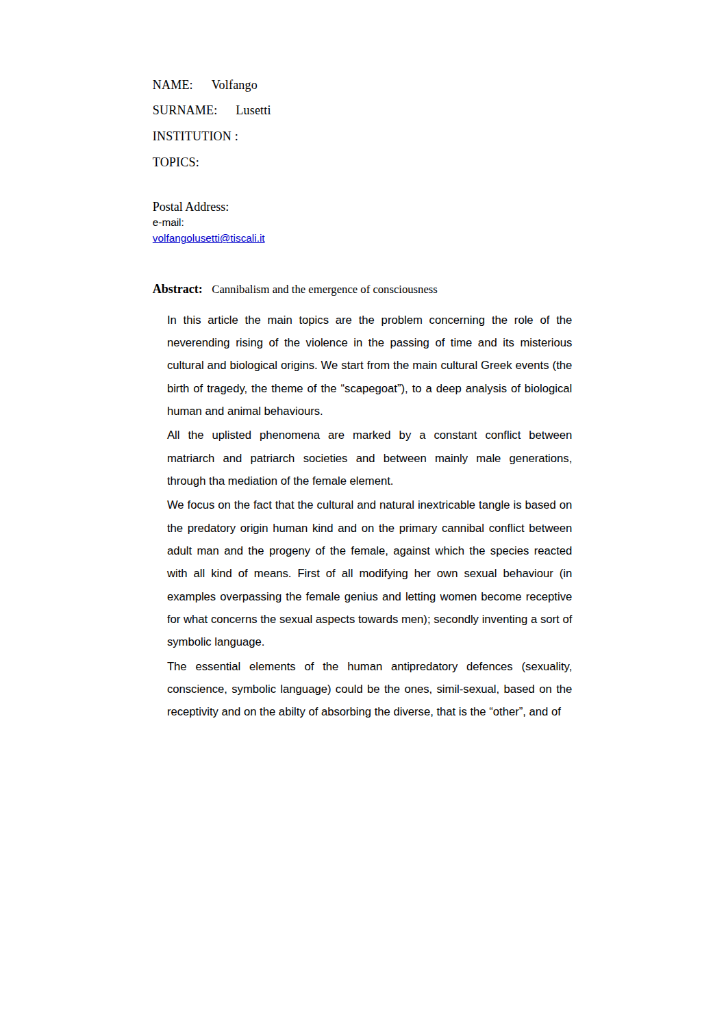NAME: Volfango
SURNAME: Lusetti
INSTITUTION :
TOPICS:
Postal Address:
e-mail:
volfangolusetti@tiscali.it
Abstract: Cannibalism and the emergence of consciousness
In this article the main topics are the problem concerning the role of the neverending rising of the violence in the passing of time and its misterious cultural and biological origins. We start from the main cultural Greek events (the birth of tragedy, the theme of the “scapegoat”), to a deep analysis of biological human and animal behaviours.
All the uplisted phenomena are marked by a constant conflict between matriarch and patriarch societies and between mainly male generations, through tha mediation of the female element.
We focus on the fact that the cultural and natural inextricable tangle is based on the predatory origin human kind and on the primary cannibal conflict between adult man and the progeny of the female, against which the species reacted with all kind of means. First of all modifying her own sexual behaviour (in examples overpassing the female genius and letting women become receptive for what concerns the sexual aspects towards men); secondly inventing a sort of symbolic language.
The essential elements of the human antipredatory defences (sexuality, conscience, symbolic language) could be the ones, simil-sexual, based on the receptivity and on the abilty of absorbing the diverse, that is the “other”, and of